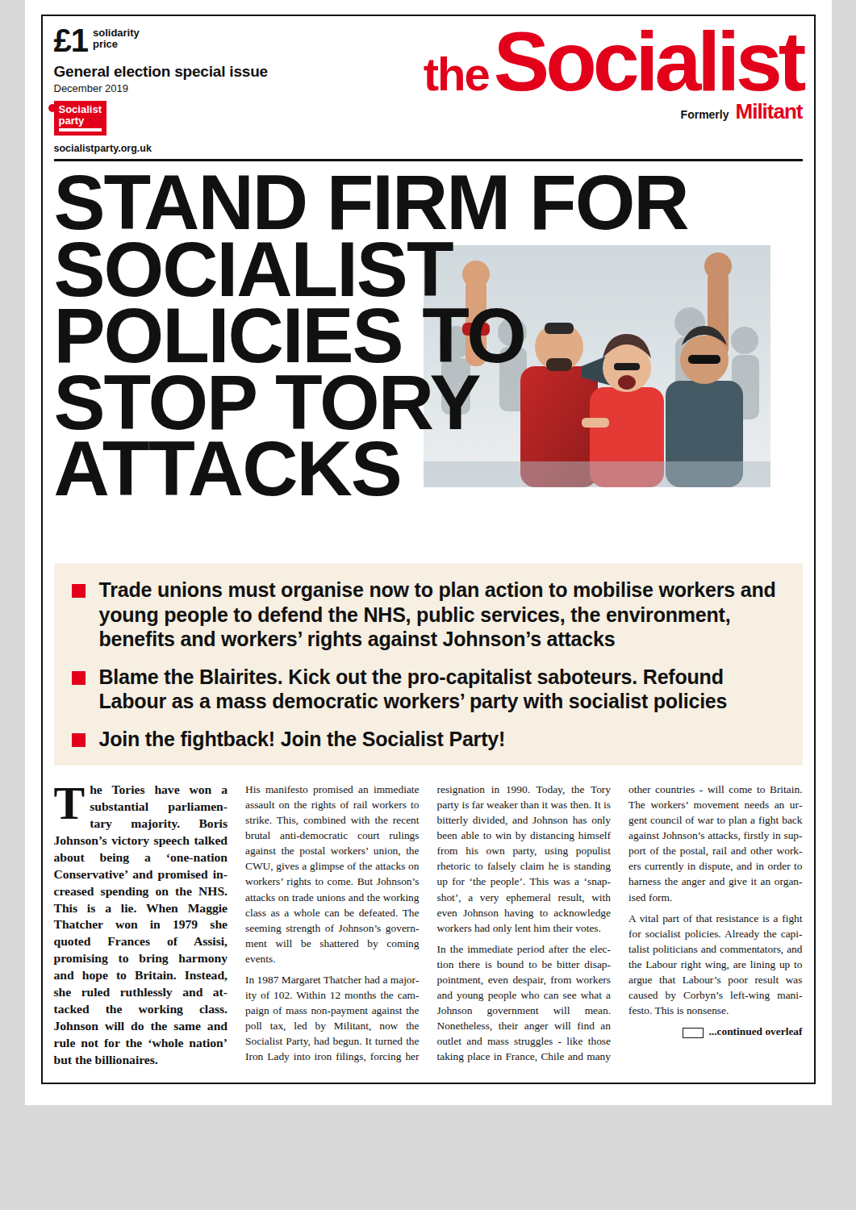£1 solidarity
price
General election special issue
December 2019
Socialist
party
socialistparty.org.uk
the Socialist
Formerly Militant
Stand firm for socialist policies to stop Tory attacks
Trade unions must organise now to plan action to mobilise workers and young people to defend the NHS, public services, the environment, benefits and workers’ rights against Johnson’s attacks
Blame the Blairites. Kick out the pro-capitalist saboteurs. Refound Labour as a mass democratic workers’ party with socialist policies
Join the fightback! Join the Socialist Party!
The Tories have won a substantial parliamentary majority. Boris Johnson’s victory speech talked about being a ‘one-nation Conservative’ and promised increased spending on the NHS. This is a lie. When Maggie Thatcher won in 1979 she quoted Frances of Assisi, promising to bring harmony and hope to Britain. Instead, she ruled ruthlessly and attacked the working class. Johnson will do the same and rule not for the ‘whole nation’ but the billionaires.
His manifesto promised an immediate assault on the rights of rail workers to strike. This, combined with the recent brutal anti-democratic court rulings against the postal workers’ union, the CWU, gives a glimpse of the attacks on workers’ rights to come. But Johnson’s attacks on trade unions and the working class as a whole can be defeated. The seeming strength of Johnson’s government will be shattered by coming events.
In 1987 Margaret Thatcher had a majority of 102. Within 12 months the campaign of mass non-payment against the poll tax, led by Militant, now the Socialist Party, had begun. It turned the Iron Lady into iron filings, forcing her resignation in 1990. Today, the Tory party is far weaker than it was then. It is bitterly divided, and Johnson has only been able to win by distancing himself from his own party, using populist rhetoric to falsely claim he is standing up for ‘the people’. This was a ‘snapshot’, a very ephemeral result, with even Johnson having to acknowledge workers had only lent him their votes.
In the immediate period after the election there is bound to be bitter disappointment, even despair, from workers and young people who can see what a Johnson government will mean. Nonetheless, their anger will find an outlet and mass struggles - like those taking place in France, Chile and many other countries - will come to Britain. The workers’ movement needs an urgent council of war to plan a fight back against Johnson’s attacks, firstly in support of the postal, rail and other workers currently in dispute, and in order to harness the anger and give it an organised form.
A vital part of that resistance is a fight for socialist policies. Already the capitalist politicians and commentators, and the Labour right wing, are lining up to argue that Labour’s poor result was caused by Corbyn’s left-wing manifesto. This is nonsense.
...continued overleaf